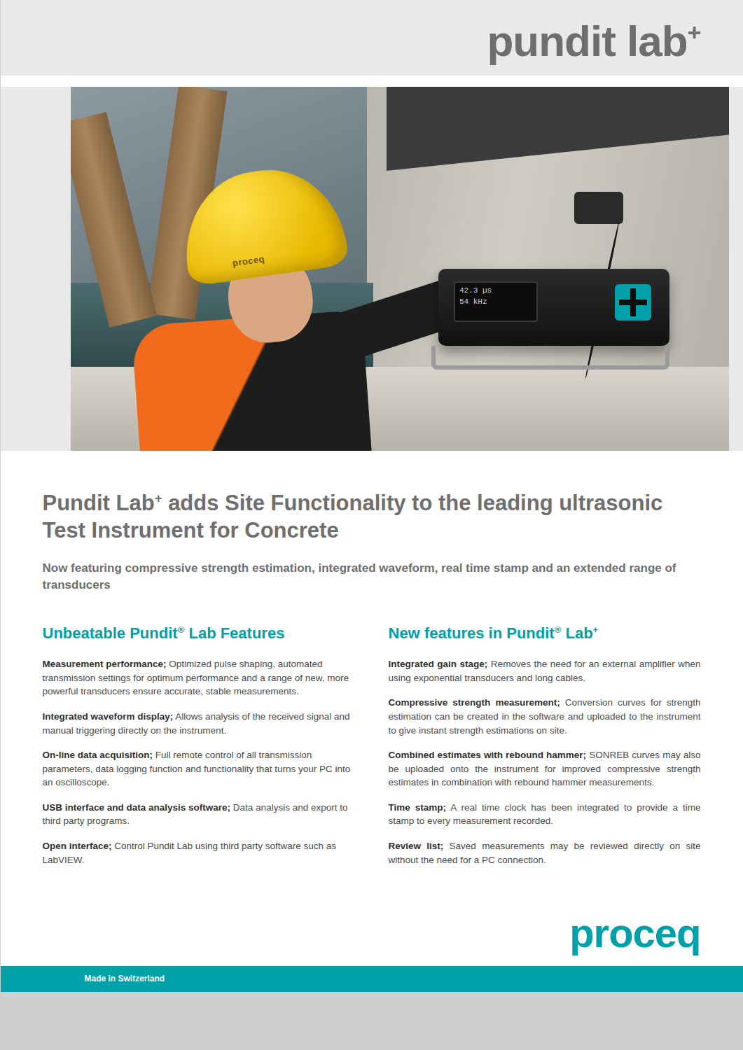pundit lab+
42.3 µs
54 kHz
Pundit Lab+ adds Site Functionality to the leading ultrasonic Test Instrument for Concrete
Now featuring compressive strength estimation, integrated waveform, real time stamp and an extended range of transducers
Unbeatable Pundit® Lab Features
Measurement performance; Optimized pulse shaping, automated transmission settings for optimum performance and a range of new, more powerful transducers ensure accurate, stable measurements.
Integrated waveform display; Allows analysis of the received signal and manual triggering directly on the instrument.
On-line data acquisition; Full remote control of all transmission parameters, data logging function and functionality that turns your PC into an oscilloscope.
USB interface and data analysis software; Data analysis and export to third party programs.
Open interface; Control Pundit Lab using third party software such as LabVIEW.
New features in Pundit® Lab+
Integrated gain stage; Removes the need for an external amplifier when using exponential transducers and long cables.
Compressive strength measurement; Conversion curves for strength estimation can be created in the software and uploaded to the instrument to give instant strength estimations on site.
Combined estimates with rebound hammer; SONREB curves may also be uploaded onto the instrument for improved compressive strength estimates in combination with rebound hammer measurements.
Time stamp; A real time clock has been integrated to provide a time stamp to every measurement recorded.
Review list; Saved measurements may be reviewed directly on site without the need for a PC connection.
proceq
Made in Switzerland